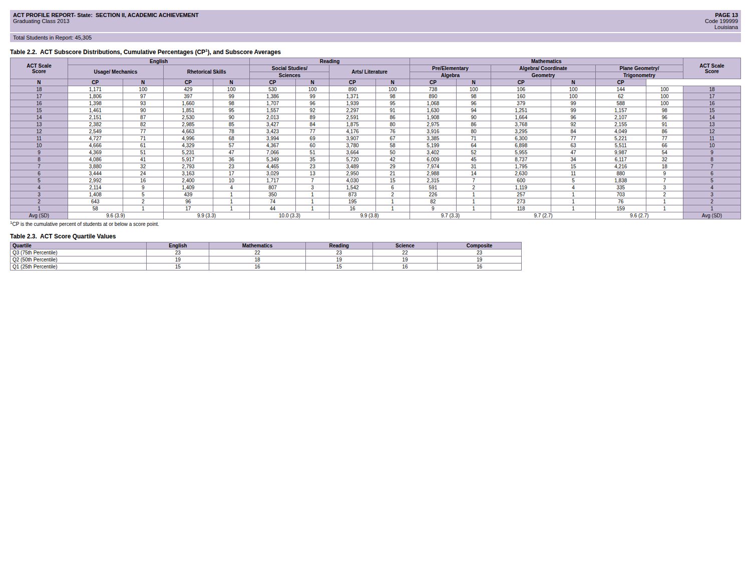ACT PROFILE REPORT- State: SECTION II, ACADEMIC ACHIEVEMENT PAGE 13
Graduating Class 2013 Code 199999
Louisiana
Total Students in Report: 45,305
Table 2.2. ACT Subscore Distributions, Cumulative Percentages (CP1), and Subscore Averages
| ACT Scale Score | English | Reading | Mathematics | ACT Scale Score |
| --- | --- | --- | --- | --- |
| Usage/ Mechanics | Rhetorical Skills | Social Studies/ | Arts/ Literature | Pre/Elementary | Algebra/ Coordinate | Plane Geometry/ |
| Sciences | Algebra | Geometry | Trigonometry |
| N | CP | N | CP | N | CP | N | CP | N | CP | N | CP | N | CP |
| 18 | 1,171 | 100 | 429 | 100 | 530 | 100 | 890 | 100 | 738 | 100 | 106 | 100 | 144 | 100 | 18 |
| 17 | 1,806 | 97 | 397 | 99 | 1,386 | 99 | 1,371 | 98 | 890 | 98 | 160 | 100 | 62 | 100 | 17 |
| 16 | 1,398 | 93 | 1,660 | 98 | 1,707 | 96 | 1,939 | 95 | 1,068 | 96 | 379 | 99 | 588 | 100 | 16 |
| 15 | 1,461 | 90 | 1,851 | 95 | 1,557 | 92 | 2,297 | 91 | 1,630 | 94 | 1,251 | 99 | 1,157 | 98 | 15 |
| 14 | 2,151 | 87 | 2,530 | 90 | 2,013 | 89 | 2,591 | 86 | 1,908 | 90 | 1,664 | 96 | 2,107 | 96 | 14 |
| 13 | 2,382 | 82 | 2,985 | 85 | 3,427 | 84 | 1,875 | 80 | 2,975 | 86 | 3,768 | 92 | 2,155 | 91 | 13 |
| 12 | 2,549 | 77 | 4,663 | 78 | 3,423 | 77 | 4,176 | 76 | 3,916 | 80 | 3,295 | 84 | 4,049 | 86 | 12 |
| 11 | 4,727 | 71 | 4,996 | 68 | 3,994 | 69 | 3,907 | 67 | 3,385 | 71 | 6,300 | 77 | 5,221 | 77 | 11 |
| 10 | 4,666 | 61 | 4,329 | 57 | 4,367 | 60 | 3,780 | 58 | 5,199 | 64 | 6,898 | 63 | 5,511 | 66 | 10 |
| 9 | 4,369 | 51 | 5,231 | 47 | 7,066 | 51 | 3,664 | 50 | 3,402 | 52 | 5,955 | 47 | 9,987 | 54 | 9 |
| 8 | 4,086 | 41 | 5,917 | 36 | 5,349 | 35 | 5,720 | 42 | 6,009 | 45 | 8,737 | 34 | 6,117 | 32 | 8 |
| 7 | 3,880 | 32 | 2,793 | 23 | 4,465 | 23 | 3,489 | 29 | 7,974 | 31 | 1,795 | 15 | 4,216 | 18 | 7 |
| 6 | 3,444 | 24 | 3,163 | 17 | 3,029 | 13 | 2,950 | 21 | 2,988 | 14 | 2,630 | 11 | 880 | 9 | 6 |
| 5 | 2,992 | 16 | 2,400 | 10 | 1,717 | 7 | 4,030 | 15 | 2,315 | 7 | 600 | 5 | 1,838 | 7 | 5 |
| 4 | 2,114 | 9 | 1,409 | 4 | 807 | 3 | 1,542 | 6 | 591 | 2 | 1,119 | 4 | 335 | 3 | 4 |
| 3 | 1,408 | 5 | 439 | 1 | 350 | 1 | 873 | 2 | 226 | 1 | 257 | 1 | 703 | 2 | 3 |
| 2 | 643 | 2 | 96 | 1 | 74 | 1 | 195 | 1 | 82 | 1 | 273 | 1 | 76 | 1 | 2 |
| 1 | 58 | 1 | 17 | 1 | 44 | 1 | 16 | 1 | 9 | 1 | 118 | 1 | 159 | 1 | 1 |
| Avg (SD) | 9.6 (3.9) | 9.9 (3.3) | 10.0 (3.3) | 9.9 (3.8) | 9.7 (3.3) | 9.7 (2.7) | 9.6 (2.7) | Avg (SD) |
1CP is the cumulative percent of students at or below a score point.
Table 2.3. ACT Score Quartile Values
| Quartile | English | Mathematics | Reading | Science | Composite |
| --- | --- | --- | --- | --- | --- |
| Q3 (75th Percentile) | 23 | 22 | 23 | 22 | 23 |
| Q2 (50th Percentile) | 19 | 18 | 19 | 19 | 19 |
| Q1 (25th Percentile) | 15 | 16 | 15 | 16 | 16 |